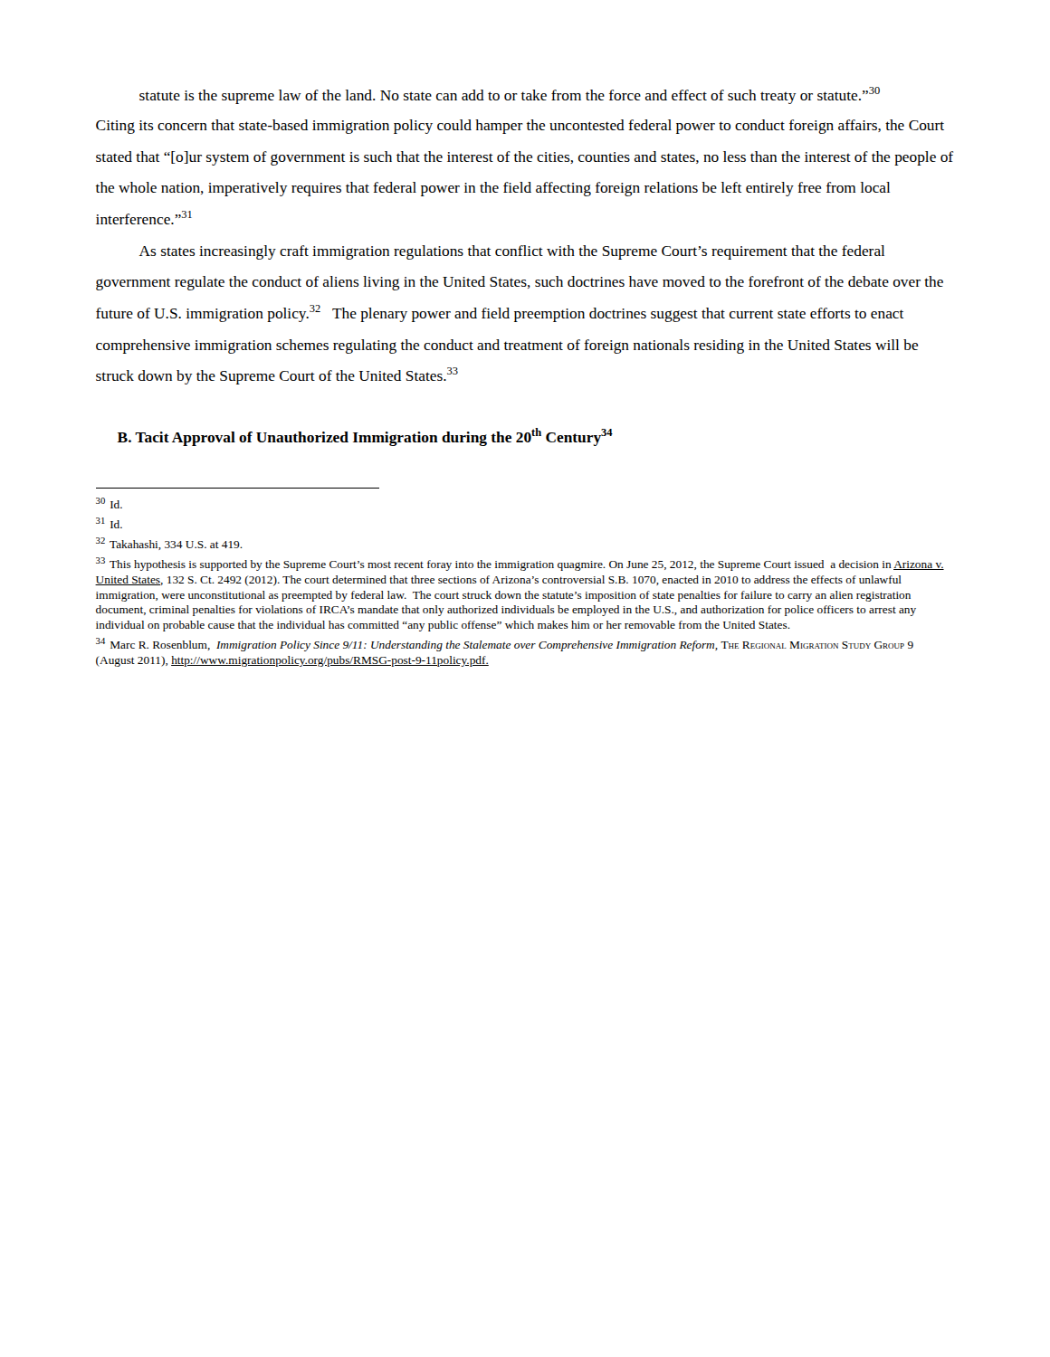statute is the supreme law of the land. No state can add to or take from the force and effect of such treaty or statute.”30
Citing its concern that state-based immigration policy could hamper the uncontested federal power to conduct foreign affairs, the Court stated that “[o]ur system of government is such that the interest of the cities, counties and states, no less than the interest of the people of the whole nation, imperatively requires that federal power in the field affecting foreign relations be left entirely free from local interference.”31
As states increasingly craft immigration regulations that conflict with the Supreme Court’s requirement that the federal government regulate the conduct of aliens living in the United States, such doctrines have moved to the forefront of the debate over the future of U.S. immigration policy.32 The plenary power and field preemption doctrines suggest that current state efforts to enact comprehensive immigration schemes regulating the conduct and treatment of foreign nationals residing in the United States will be struck down by the Supreme Court of the United States.33
B. Tacit Approval of Unauthorized Immigration during the 20th Century34
30 Id.
31 Id.
32 Takahashi, 334 U.S. at 419.
33 This hypothesis is supported by the Supreme Court’s most recent foray into the immigration quagmire. On June 25, 2012, the Supreme Court issued a decision in Arizona v. United States, 132 S. Ct. 2492 (2012). The court determined that three sections of Arizona’s controversial S.B. 1070, enacted in 2010 to address the effects of unlawful immigration, were unconstitutional as preempted by federal law. The court struck down the statute’s imposition of state penalties for failure to carry an alien registration document, criminal penalties for violations of IRCA’s mandate that only authorized individuals be employed in the U.S., and authorization for police officers to arrest any individual on probable cause that the individual has committed “any public offense” which makes him or her removable from the United States.
34 Marc R. Rosenblum, Immigration Policy Since 9/11: Understanding the Stalemate over Comprehensive Immigration Reform, The Regional Migration Study Group 9 (August 2011), http://www.migrationpolicy.org/pubs/RMSG-post-9-11policy.pdf.